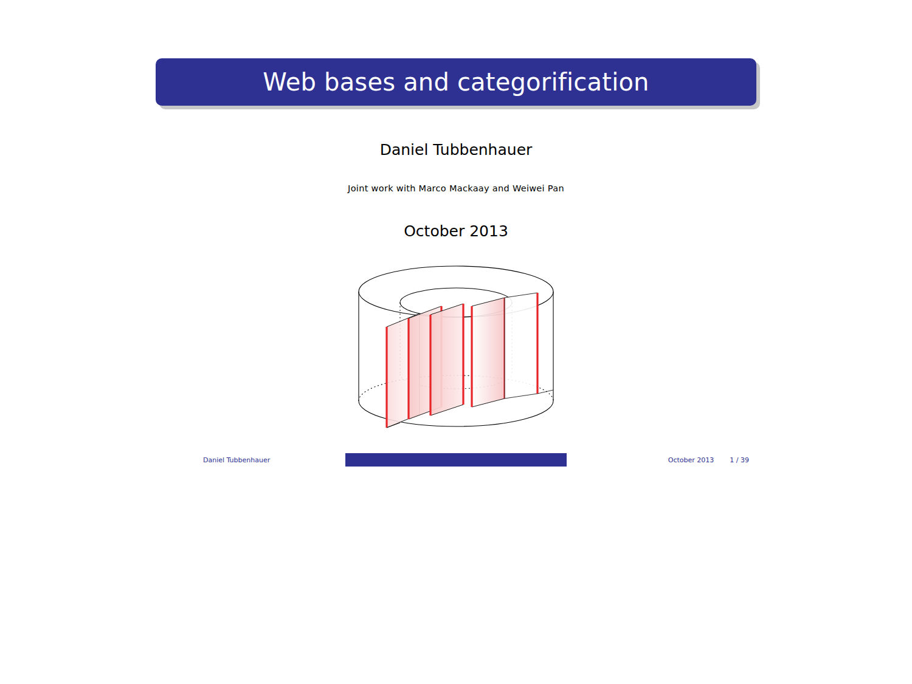Web bases and categorification
Daniel Tubbenhauer
Joint work with Marco Mackaay and Weiwei Pan
October 2013
Daniel Tubbenhauer
October 20131 / 39